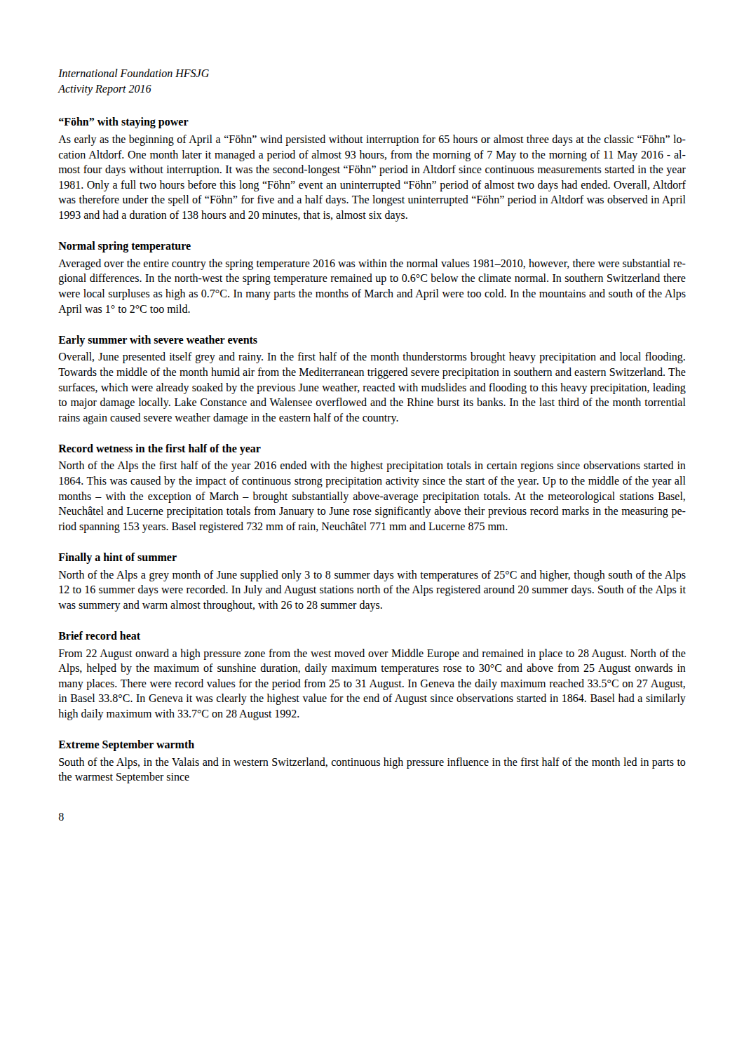International Foundation HFSJG
Activity Report 2016
“Föhn” with staying power
As early as the beginning of April a “Föhn” wind persisted without interruption for 65 hours or almost three days at the classic “Föhn” location Altdorf. One month later it managed a period of almost 93 hours, from the morning of 7 May to the morning of 11 May 2016 - almost four days without interruption. It was the second-longest “Föhn” period in Altdorf since continuous measurements started in the year 1981. Only a full two hours before this long “Föhn” event an uninterrupted “Föhn” period of almost two days had ended. Overall, Altdorf was therefore under the spell of “Föhn” for five and a half days. The longest uninterrupted “Föhn” period in Altdorf was observed in April 1993 and had a duration of 138 hours and 20 minutes, that is, almost six days.
Normal spring temperature
Averaged over the entire country the spring temperature 2016 was within the normal values 1981–2010, however, there were substantial regional differences. In the north-west the spring temperature remained up to 0.6°C below the climate normal. In southern Switzerland there were local surpluses as high as 0.7°C. In many parts the months of March and April were too cold. In the mountains and south of the Alps April was 1° to 2°C too mild.
Early summer with severe weather events
Overall, June presented itself grey and rainy. In the first half of the month thunderstorms brought heavy precipitation and local flooding. Towards the middle of the month humid air from the Mediterranean triggered severe precipitation in southern and eastern Switzerland. The surfaces, which were already soaked by the previous June weather, reacted with mudslides and flooding to this heavy precipitation, leading to major damage locally. Lake Constance and Walensee overflowed and the Rhine burst its banks. In the last third of the month torrential rains again caused severe weather damage in the eastern half of the country.
Record wetness in the first half of the year
North of the Alps the first half of the year 2016 ended with the highest precipitation totals in certain regions since observations started in 1864. This was caused by the impact of continuous strong precipitation activity since the start of the year. Up to the middle of the year all months – with the exception of March – brought substantially above-average precipitation totals. At the meteorological stations Basel, Neuchâtel and Lucerne precipitation totals from January to June rose significantly above their previous record marks in the measuring period spanning 153 years. Basel registered 732 mm of rain, Neuchâtel 771 mm and Lucerne 875 mm.
Finally a hint of summer
North of the Alps a grey month of June supplied only 3 to 8 summer days with temperatures of 25°C and higher, though south of the Alps 12 to 16 summer days were recorded. In July and August stations north of the Alps registered around 20 summer days. South of the Alps it was summery and warm almost throughout, with 26 to 28 summer days.
Brief record heat
From 22 August onward a high pressure zone from the west moved over Middle Europe and remained in place to 28 August. North of the Alps, helped by the maximum of sunshine duration, daily maximum temperatures rose to 30°C and above from 25 August onwards in many places. There were record values for the period from 25 to 31 August. In Geneva the daily maximum reached 33.5°C on 27 August, in Basel 33.8°C. In Geneva it was clearly the highest value for the end of August since observations started in 1864. Basel had a similarly high daily maximum with 33.7°C on 28 August 1992.
Extreme September warmth
South of the Alps, in the Valais and in western Switzerland, continuous high pressure influence in the first half of the month led in parts to the warmest September since
8